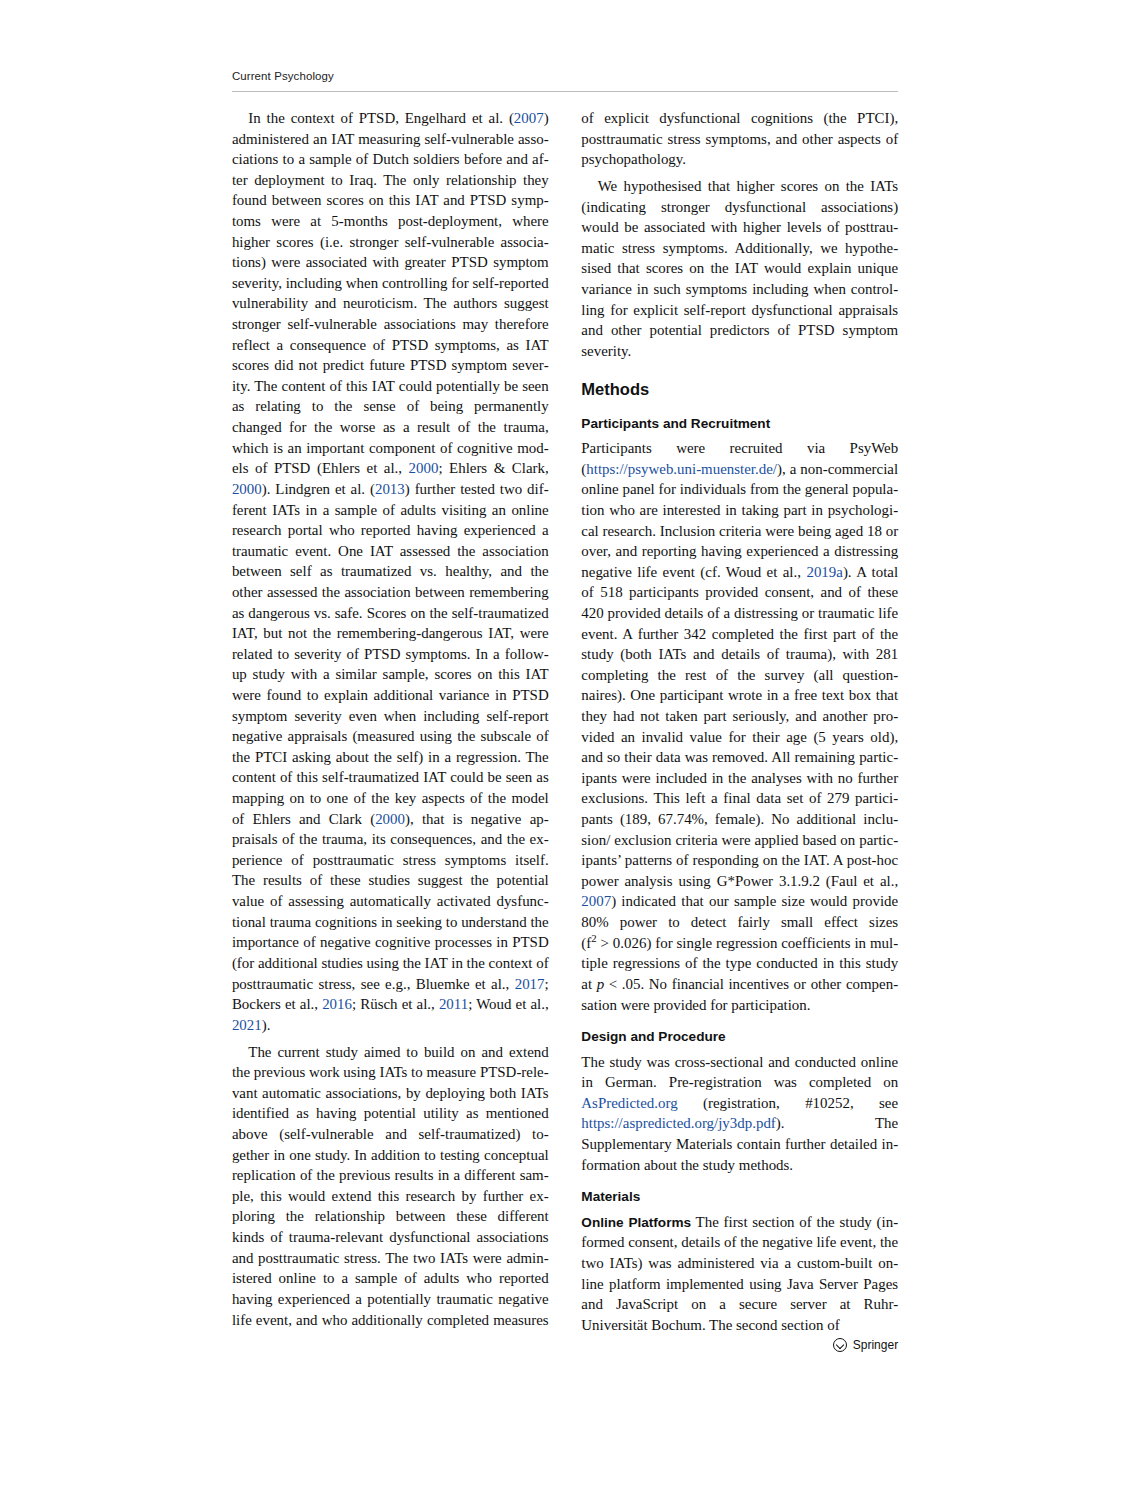Current Psychology
In the context of PTSD, Engelhard et al. (2007) administered an IAT measuring self-vulnerable associations to a sample of Dutch soldiers before and after deployment to Iraq. The only relationship they found between scores on this IAT and PTSD symptoms were at 5-months post-deployment, where higher scores (i.e. stronger self-vulnerable associations) were associated with greater PTSD symptom severity, including when controlling for self-reported vulnerability and neuroticism. The authors suggest stronger self-vulnerable associations may therefore reflect a consequence of PTSD symptoms, as IAT scores did not predict future PTSD symptom severity. The content of this IAT could potentially be seen as relating to the sense of being permanently changed for the worse as a result of the trauma, which is an important component of cognitive models of PTSD (Ehlers et al., 2000; Ehlers & Clark, 2000). Lindgren et al. (2013) further tested two different IATs in a sample of adults visiting an online research portal who reported having experienced a traumatic event. One IAT assessed the association between self as traumatized vs. healthy, and the other assessed the association between remembering as dangerous vs. safe. Scores on the self-traumatized IAT, but not the remembering-dangerous IAT, were related to severity of PTSD symptoms. In a follow-up study with a similar sample, scores on this IAT were found to explain additional variance in PTSD symptom severity even when including self-report negative appraisals (measured using the subscale of the PTCI asking about the self) in a regression. The content of this self-traumatized IAT could be seen as mapping on to one of the key aspects of the model of Ehlers and Clark (2000), that is negative appraisals of the trauma, its consequences, and the experience of posttraumatic stress symptoms itself. The results of these studies suggest the potential value of assessing automatically activated dysfunctional trauma cognitions in seeking to understand the importance of negative cognitive processes in PTSD (for additional studies using the IAT in the context of posttraumatic stress, see e.g., Bluemke et al., 2017; Bockers et al., 2016; Rüsch et al., 2011; Woud et al., 2021).
The current study aimed to build on and extend the previous work using IATs to measure PTSD-relevant automatic associations, by deploying both IATs identified as having potential utility as mentioned above (self-vulnerable and self-traumatized) together in one study. In addition to testing conceptual replication of the previous results in a different sample, this would extend this research by further exploring the relationship between these different kinds of trauma-relevant dysfunctional associations and posttraumatic stress. The two IATs were administered online to a sample of adults who reported having experienced a potentially traumatic negative life event, and who additionally completed measures of explicit dysfunctional cognitions (the PTCI), posttraumatic stress symptoms, and other aspects of psychopathology.
We hypothesised that higher scores on the IATs (indicating stronger dysfunctional associations) would be associated with higher levels of posttraumatic stress symptoms. Additionally, we hypothesised that scores on the IAT would explain unique variance in such symptoms including when controlling for explicit self-report dysfunctional appraisals and other potential predictors of PTSD symptom severity.
Methods
Participants and Recruitment
Participants were recruited via PsyWeb (https://psyweb.uni-muenster.de/), a non-commercial online panel for individuals from the general population who are interested in taking part in psychological research. Inclusion criteria were being aged 18 or over, and reporting having experienced a distressing negative life event (cf. Woud et al., 2019a). A total of 518 participants provided consent, and of these 420 provided details of a distressing or traumatic life event. A further 342 completed the first part of the study (both IATs and details of trauma), with 281 completing the rest of the survey (all questionnaires). One participant wrote in a free text box that they had not taken part seriously, and another provided an invalid value for their age (5 years old), and so their data was removed. All remaining participants were included in the analyses with no further exclusions. This left a final data set of 279 participants (189, 67.74%, female). No additional inclusion/ exclusion criteria were applied based on participants’ patterns of responding on the IAT. A post-hoc power analysis using G*Power 3.1.9.2 (Faul et al., 2007) indicated that our sample size would provide 80% power to detect fairly small effect sizes (f2 > 0.026) for single regression coefficients in multiple regressions of the type conducted in this study at p < .05. No financial incentives or other compensation were provided for participation.
Design and Procedure
The study was cross-sectional and conducted online in German. Pre-registration was completed on AsPredicted.org (registration, #10252, see https://aspredicted.org/jy3dp.pdf). The Supplementary Materials contain further detailed information about the study methods.
Materials
Online Platforms The first section of the study (informed consent, details of the negative life event, the two IATs) was administered via a custom-built online platform implemented using Java Server Pages and JavaScript on a secure server at Ruhr-Universität Bochum. The second section of
Springer